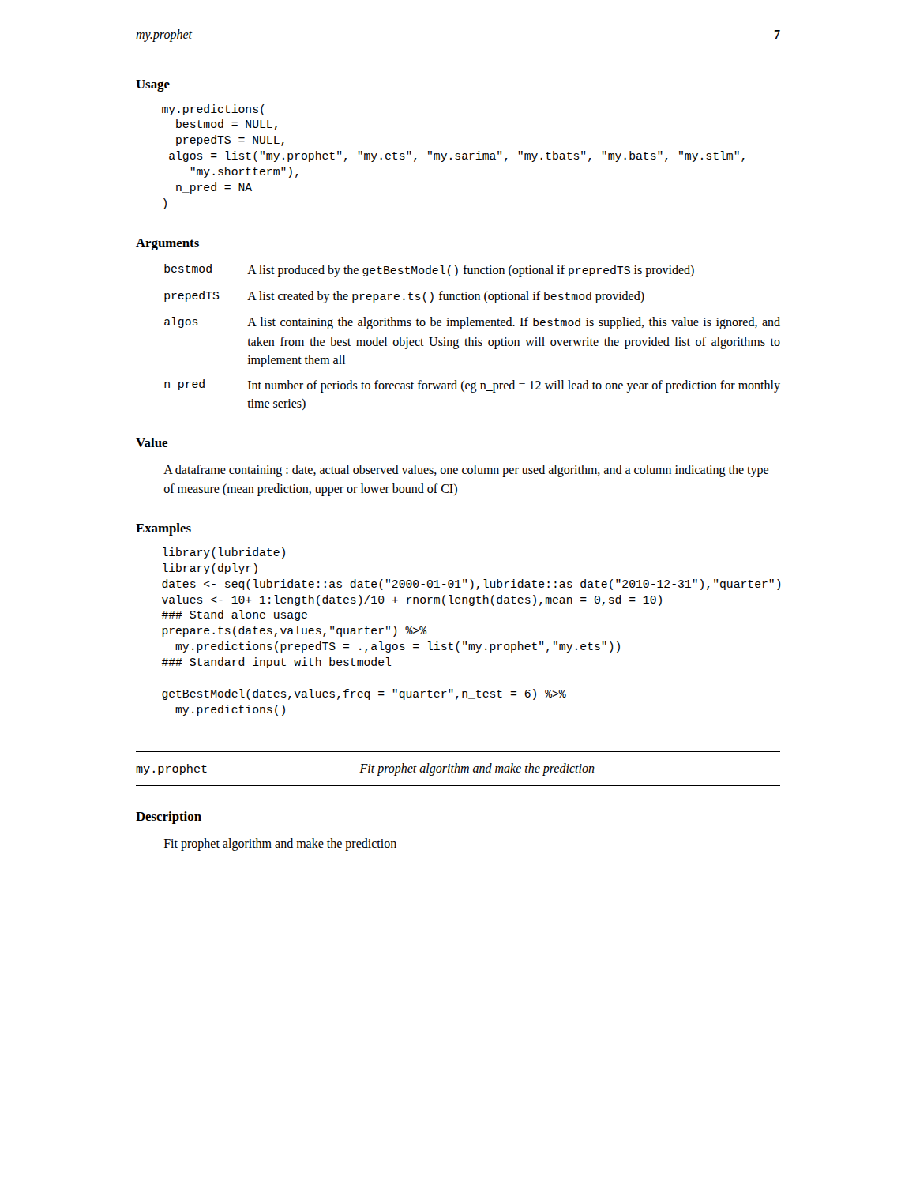my.prophet 7
Usage
my.predictions(
  bestmod = NULL,
  prepedTS = NULL,
 algos = list("my.prophet", "my.ets", "my.sarima", "my.tbats", "my.bats", "my.stlm",
    "my.shortterm"),
  n_pred = NA
)
Arguments
bestmod
A list produced by the getBestModel() function (optional if prepredTS is provided)
prepedTS
A list created by the prepare.ts() function (optional if bestmod provided)
algos
A list containing the algorithms to be implemented. If bestmod is supplied, this value is ignored, and taken from the best model object Using this option will overwrite the provided list of algorithms to implement them all
n_pred
Int number of periods to forecast forward (eg n_pred = 12 will lead to one year of prediction for monthly time series)
Value
A dataframe containing : date, actual observed values, one column per used algorithm, and a column indicating the type of measure (mean prediction, upper or lower bound of CI)
Examples
library(lubridate)
library(dplyr)
dates <- seq(lubridate::as_date("2000-01-01"),lubridate::as_date("2010-12-31"),"quarter")
values <- 10+ 1:length(dates)/10 + rnorm(length(dates),mean = 0,sd = 10)
### Stand alone usage
prepare.ts(dates,values,"quarter") %>%
  my.predictions(prepedTS = .,algos = list("my.prophet","my.ets"))
### Standard input with bestmodel

getBestModel(dates,values,freq = "quarter",n_test = 6) %>%
  my.predictions()
my.prophet Fit prophet algorithm and make the prediction
Description
Fit prophet algorithm and make the prediction